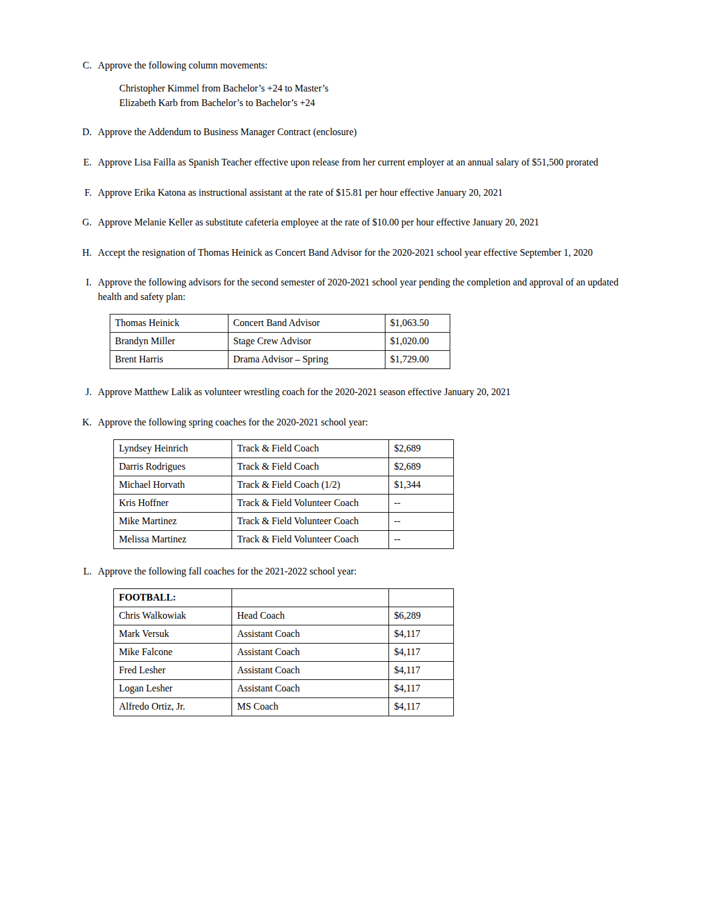Approve the following column movements:
Christopher Kimmel from Bachelor’s +24 to Master’s
Elizabeth Karb from Bachelor’s to Bachelor’s +24
Approve the Addendum to Business Manager Contract (enclosure)
Approve Lisa Failla as Spanish Teacher effective upon release from her current employer at an annual salary of $51,500 prorated
Approve Erika Katona as instructional assistant at the rate of $15.81 per hour effective January 20, 2021
Approve Melanie Keller as substitute cafeteria employee at the rate of $10.00 per hour effective January 20, 2021
Accept the resignation of Thomas Heinick as Concert Band Advisor for the 2020-2021 school year effective September 1, 2020
Approve the following advisors for the second semester of 2020-2021 school year pending the completion and approval of an updated health and safety plan:
| Thomas Heinick | Concert Band Advisor | $1,063.50 |
| Brandyn Miller | Stage Crew Advisor | $1,020.00 |
| Brent Harris | Drama Advisor – Spring | $1,729.00 |
Approve Matthew Lalik as volunteer wrestling coach for the 2020-2021 season effective January 20, 2021
Approve the following spring coaches for the 2020-2021 school year:
| Lyndsey Heinrich | Track & Field Coach | $2,689 |
| Darris Rodrigues | Track & Field Coach | $2,689 |
| Michael Horvath | Track & Field Coach (1/2) | $1,344 |
| Kris Hoffner | Track & Field Volunteer Coach | -- |
| Mike Martinez | Track & Field Volunteer Coach | -- |
| Melissa Martinez | Track & Field Volunteer Coach | -- |
Approve the following fall coaches for the 2021-2022 school year:
| FOOTBALL: | | |
| Chris Walkowiak | Head Coach | $6,289 |
| Mark Versuk | Assistant Coach | $4,117 |
| Mike Falcone | Assistant Coach | $4,117 |
| Fred Lesher | Assistant Coach | $4,117 |
| Logan Lesher | Assistant Coach | $4,117 |
| Alfredo Ortiz, Jr. | MS Coach | $4,117 |